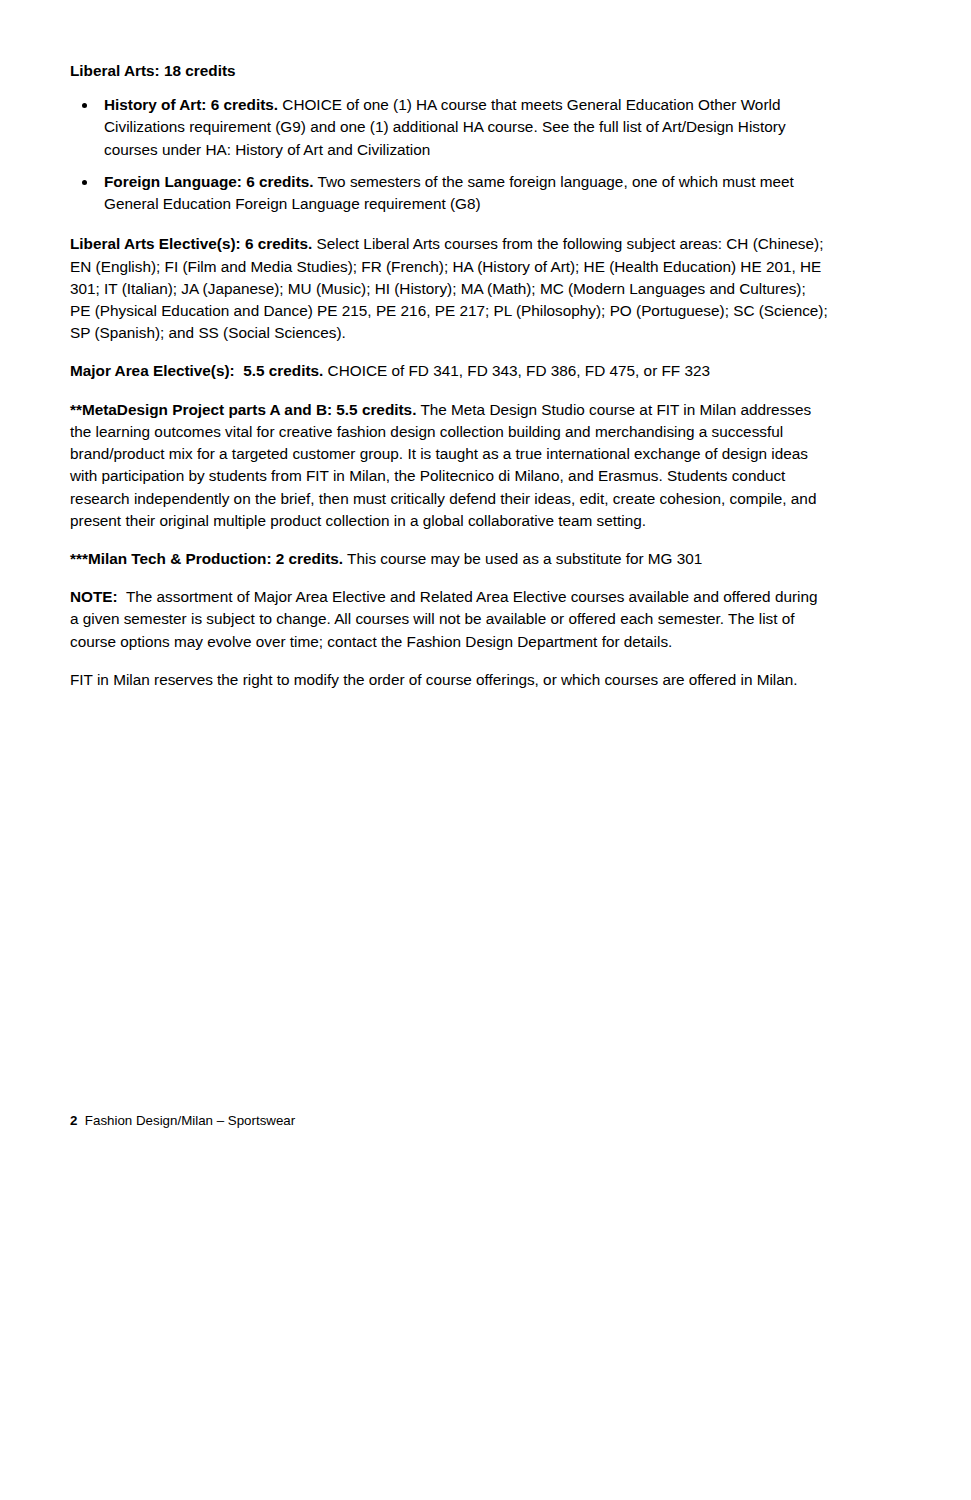Liberal Arts: 18 credits
History of Art: 6 credits. CHOICE of one (1) HA course that meets General Education Other World Civilizations requirement (G9) and one (1) additional HA course. See the full list of Art/Design History courses under HA: History of Art and Civilization
Foreign Language: 6 credits. Two semesters of the same foreign language, one of which must meet General Education Foreign Language requirement (G8)
Liberal Arts Elective(s): 6 credits. Select Liberal Arts courses from the following subject areas: CH (Chinese); EN (English); FI (Film and Media Studies); FR (French); HA (History of Art); HE (Health Education) HE 201, HE 301; IT (Italian); JA (Japanese); MU (Music); HI (History); MA (Math); MC (Modern Languages and Cultures); PE (Physical Education and Dance) PE 215, PE 216, PE 217; PL (Philosophy); PO (Portuguese); SC (Science); SP (Spanish); and SS (Social Sciences).
Major Area Elective(s): 5.5 credits. CHOICE of FD 341, FD 343, FD 386, FD 475, or FF 323
**MetaDesign Project parts A and B: 5.5 credits. The Meta Design Studio course at FIT in Milan addresses the learning outcomes vital for creative fashion design collection building and merchandising a successful brand/product mix for a targeted customer group. It is taught as a true international exchange of design ideas with participation by students from FIT in Milan, the Politecnico di Milano, and Erasmus. Students conduct research independently on the brief, then must critically defend their ideas, edit, create cohesion, compile, and present their original multiple product collection in a global collaborative team setting.
***Milan Tech & Production: 2 credits. This course may be used as a substitute for MG 301
NOTE: The assortment of Major Area Elective and Related Area Elective courses available and offered during a given semester is subject to change. All courses will not be available or offered each semester. The list of course options may evolve over time; contact the Fashion Design Department for details.
FIT in Milan reserves the right to modify the order of course offerings, or which courses are offered in Milan.
2 Fashion Design/Milan – Sportswear